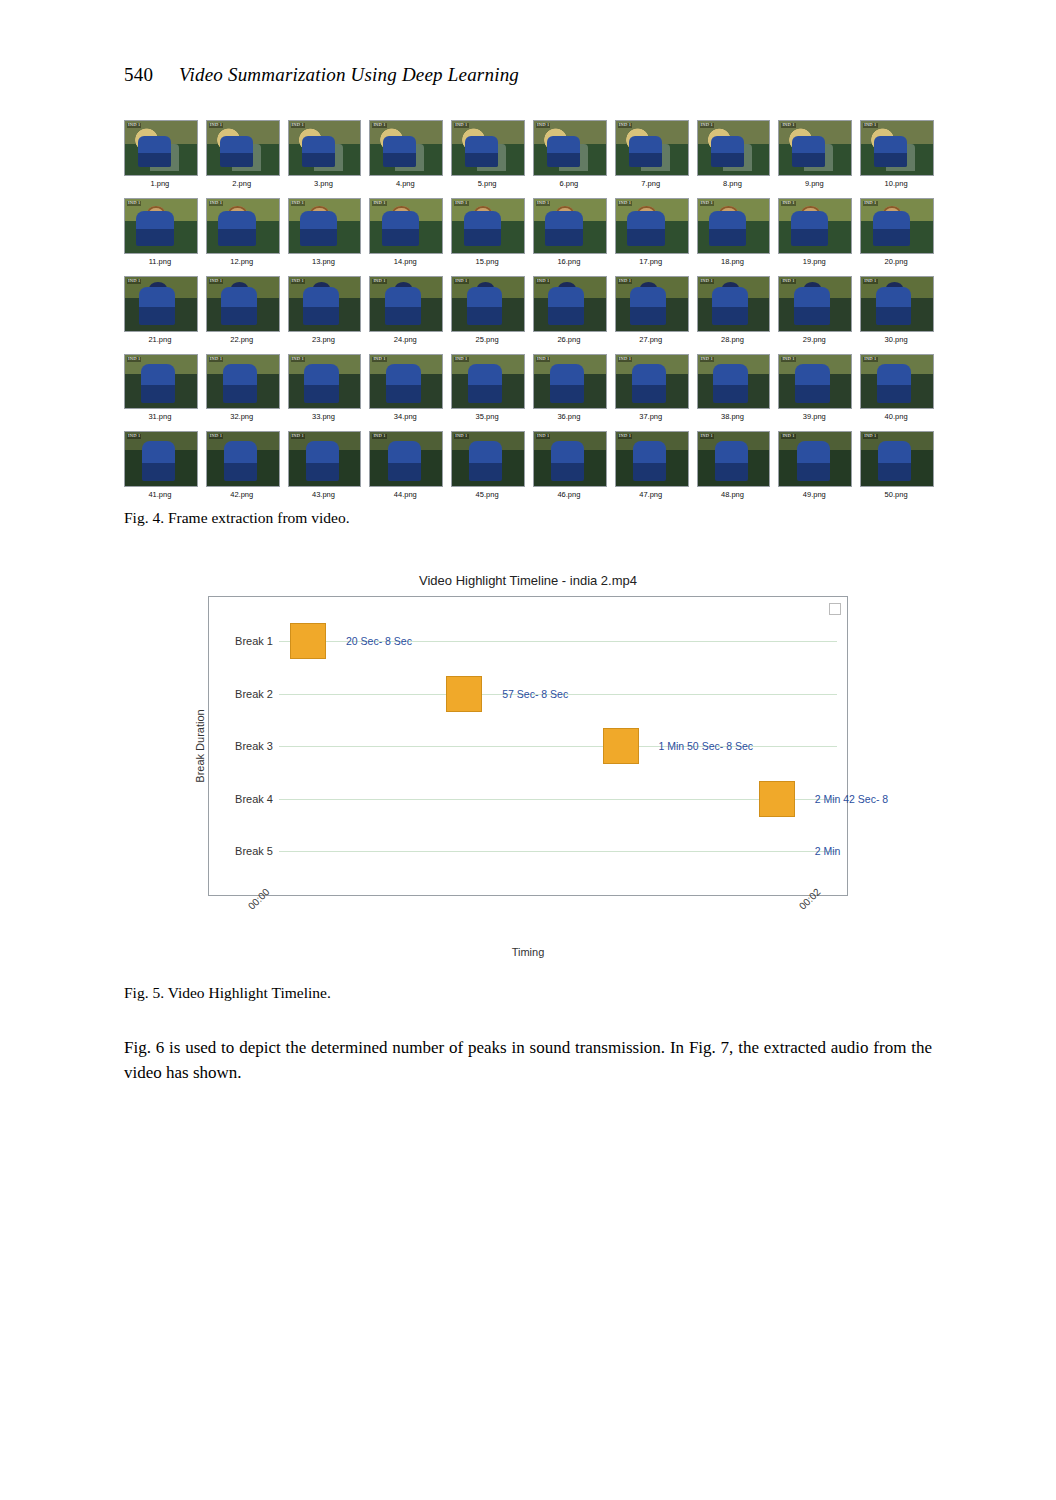540 Video Summarization Using Deep Learning
IND 1
1.png
IND 1
2.png
IND 1
3.png
IND 1
4.png
IND 1
5.png
IND 1
6.png
IND 1
7.png
IND 1
8.png
IND 1
9.png
IND 1
10.png
IND 1
11.png
IND 1
12.png
IND 1
13.png
IND 1
14.png
IND 1
15.png
IND 1
16.png
IND 1
17.png
IND 1
18.png
IND 1
19.png
IND 1
20.png
IND 1
21.png
IND 1
22.png
IND 1
23.png
IND 1
24.png
IND 1
25.png
IND 1
26.png
IND 1
27.png
IND 1
28.png
IND 1
29.png
IND 1
30.png
IND 1
31.png
IND 1
32.png
IND 1
33.png
IND 1
34.png
IND 1
35.png
IND 1
36.png
IND 1
37.png
IND 1
38.png
IND 1
39.png
IND 1
40.png
IND 1
41.png
IND 1
42.png
IND 1
43.png
IND 1
44.png
IND 1
45.png
IND 1
46.png
IND 1
47.png
IND 1
48.png
IND 1
49.png
IND 1
50.png
Fig. 4. Frame extraction from video.
Video Highlight Timeline - india 2.mp4
Break Duration
Break 1
20 Sec- 8 Sec
Break 2
57 Sec- 8 Sec
Break 3
1 Min 50 Sec- 8 Sec
Break 4
2 Min 42 Sec- 8
Break 5
2 Min
00:00
00:02
Timing
Fig. 5. Video Highlight Timeline.
Fig. 6 is used to depict the determined number of peaks in sound transmission. In Fig. 7, the extracted audio from the video has shown.